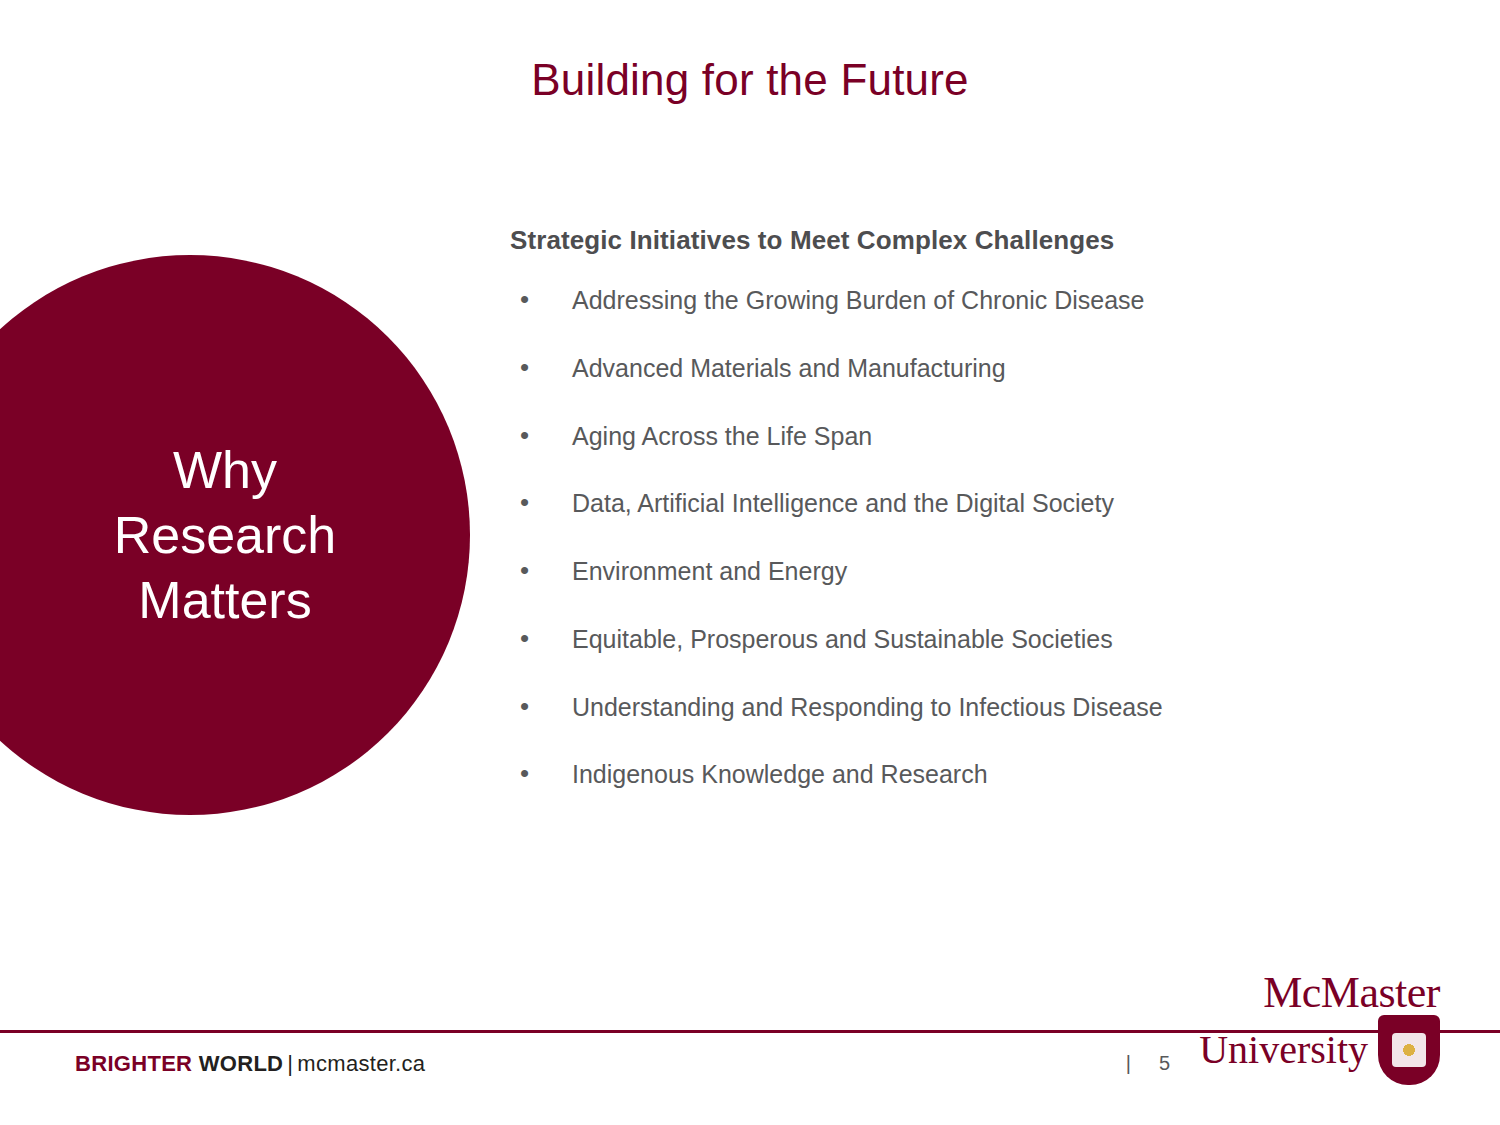Building for the Future
Why
Research
Matters
Strategic Initiatives to Meet Complex Challenges
Addressing the Growing Burden of Chronic Disease
Advanced Materials and Manufacturing
Aging Across the Life Span
Data, Artificial Intelligence and the Digital Society
Environment and Energy
Equitable, Prosperous and Sustainable Societies
Understanding and Responding to Infectious Disease
Indigenous Knowledge and Research
BRIGHTER WORLD|mcmaster.ca
|5
McMaster University